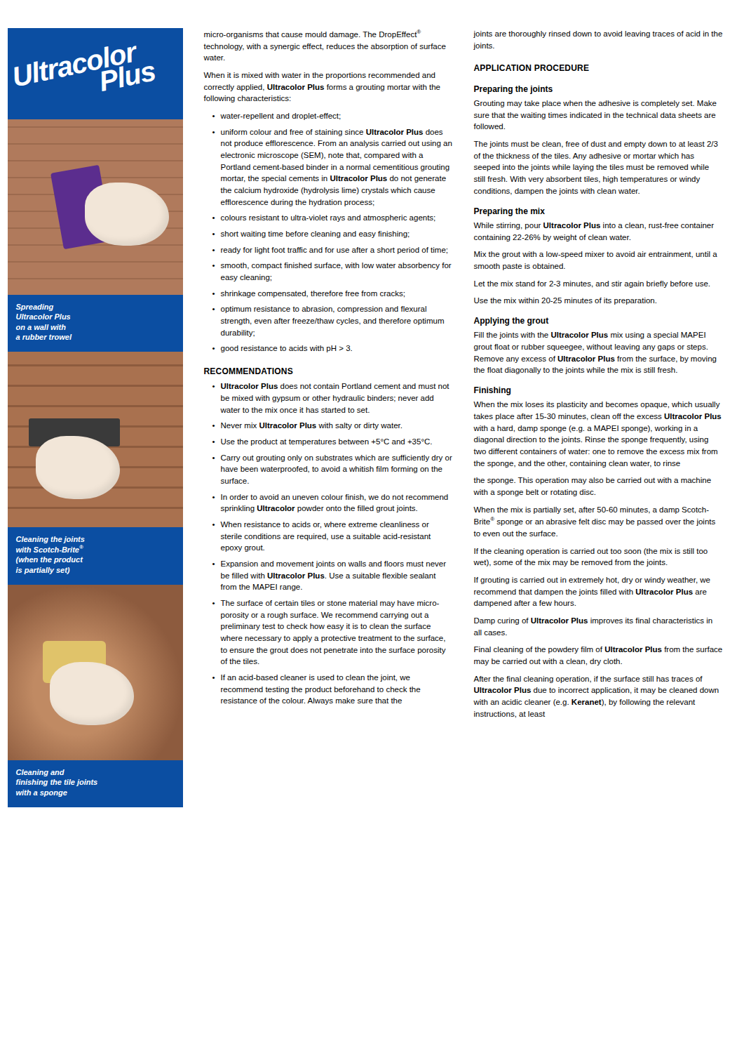UltracolorPlus
Spreading
Ultracolor Plus
on a wall with
a rubber trowel
Cleaning the joints
with Scotch-Brite®
(when the product
is partially set)
Cleaning and
finishing the tile joints
with a sponge
micro-organisms that cause mould damage. The DropEffect® technology, with a synergic effect, reduces the absorption of surface water.
When it is mixed with water in the proportions recommended and correctly applied, Ultracolor Plus forms a grouting mortar with the following characteristics:
water-repellent and droplet-effect;
uniform colour and free of staining since Ultracolor Plus does not produce efflorescence. From an analysis carried out using an electronic microscope (SEM), note that, compared with a Portland cement-based binder in a normal cementitious grouting mortar, the special cements in Ultracolor Plus do not generate the calcium hydroxide (hydrolysis lime) crystals which cause efflorescence during the hydration process;
colours resistant to ultra-violet rays and atmospheric agents;
short waiting time before cleaning and easy finishing;
ready for light foot traffic and for use after a short period of time;
smooth, compact finished surface, with low water absorbency for easy cleaning;
shrinkage compensated, therefore free from cracks;
optimum resistance to abrasion, compression and flexural strength, even after freeze/thaw cycles, and therefore optimum durability;
good resistance to acids with pH > 3.
Recommendations
Ultracolor Plus does not contain Portland cement and must not be mixed with gypsum or other hydraulic binders; never add water to the mix once it has started to set.
Never mix Ultracolor Plus with salty or dirty water.
Use the product at temperatures between +5°C and +35°C.
Carry out grouting only on substrates which are sufficiently dry or have been waterproofed, to avoid a whitish film forming on the surface.
In order to avoid an uneven colour finish, we do not recommend sprinkling Ultracolor powder onto the filled grout joints.
When resistance to acids or, where extreme cleanliness or sterile conditions are required, use a suitable acid-resistant epoxy grout.
Expansion and movement joints on walls and floors must never be filled with Ultracolor Plus. Use a suitable flexible sealant from the MAPEI range.
The surface of certain tiles or stone material may have micro-porosity or a rough surface. We recommend carrying out a preliminary test to check how easy it is to clean the surface where necessary to apply a protective treatment to the surface, to ensure the grout does not penetrate into the surface porosity of the tiles.
If an acid-based cleaner is used to clean the joint, we recommend testing the product beforehand to check the resistance of the colour. Always make sure that the
joints are thoroughly rinsed down to avoid leaving traces of acid in the joints.
Application procedure
Preparing the joints
Grouting may take place when the adhesive is completely set. Make sure that the waiting times indicated in the technical data sheets are followed.
The joints must be clean, free of dust and empty down to at least 2/3 of the thickness of the tiles. Any adhesive or mortar which has seeped into the joints while laying the tiles must be removed while still fresh. With very absorbent tiles, high temperatures or windy conditions, dampen the joints with clean water.
Preparing the mix
While stirring, pour Ultracolor Plus into a clean, rust-free container containing 22-26% by weight of clean water.
Mix the grout with a low-speed mixer to avoid air entrainment, until a smooth paste is obtained.
Let the mix stand for 2-3 minutes, and stir again briefly before use.
Use the mix within 20-25 minutes of its preparation.
Applying the grout
Fill the joints with the Ultracolor Plus mix using a special MAPEI grout float or rubber squeegee, without leaving any gaps or steps. Remove any excess of Ultracolor Plus from the surface, by moving the float diagonally to the joints while the mix is still fresh.
Finishing
When the mix loses its plasticity and becomes opaque, which usually takes place after 15-30 minutes, clean off the excess Ultracolor Plus with a hard, damp sponge (e.g. a MAPEI sponge), working in a diagonal direction to the joints. Rinse the sponge frequently, using two different containers of water: one to remove the excess mix from the sponge, and the other, containing clean water, to rinse
the sponge. This operation may also be carried out with a machine with a sponge belt or rotating disc.
When the mix is partially set, after 50-60 minutes, a damp Scotch-Brite® sponge or an abrasive felt disc may be passed over the joints to even out the surface.
If the cleaning operation is carried out too soon (the mix is still too wet), some of the mix may be removed from the joints.
If grouting is carried out in extremely hot, dry or windy weather, we recommend that dampen the joints filled with Ultracolor Plus are dampened after a few hours.
Damp curing of Ultracolor Plus improves its final characteristics in all cases.
Final cleaning of the powdery film of Ultracolor Plus from the surface may be carried out with a clean, dry cloth.
After the final cleaning operation, if the surface still has traces of Ultracolor Plus due to incorrect application, it may be cleaned down with an acidic cleaner (e.g. Keranet), by following the relevant instructions, at least